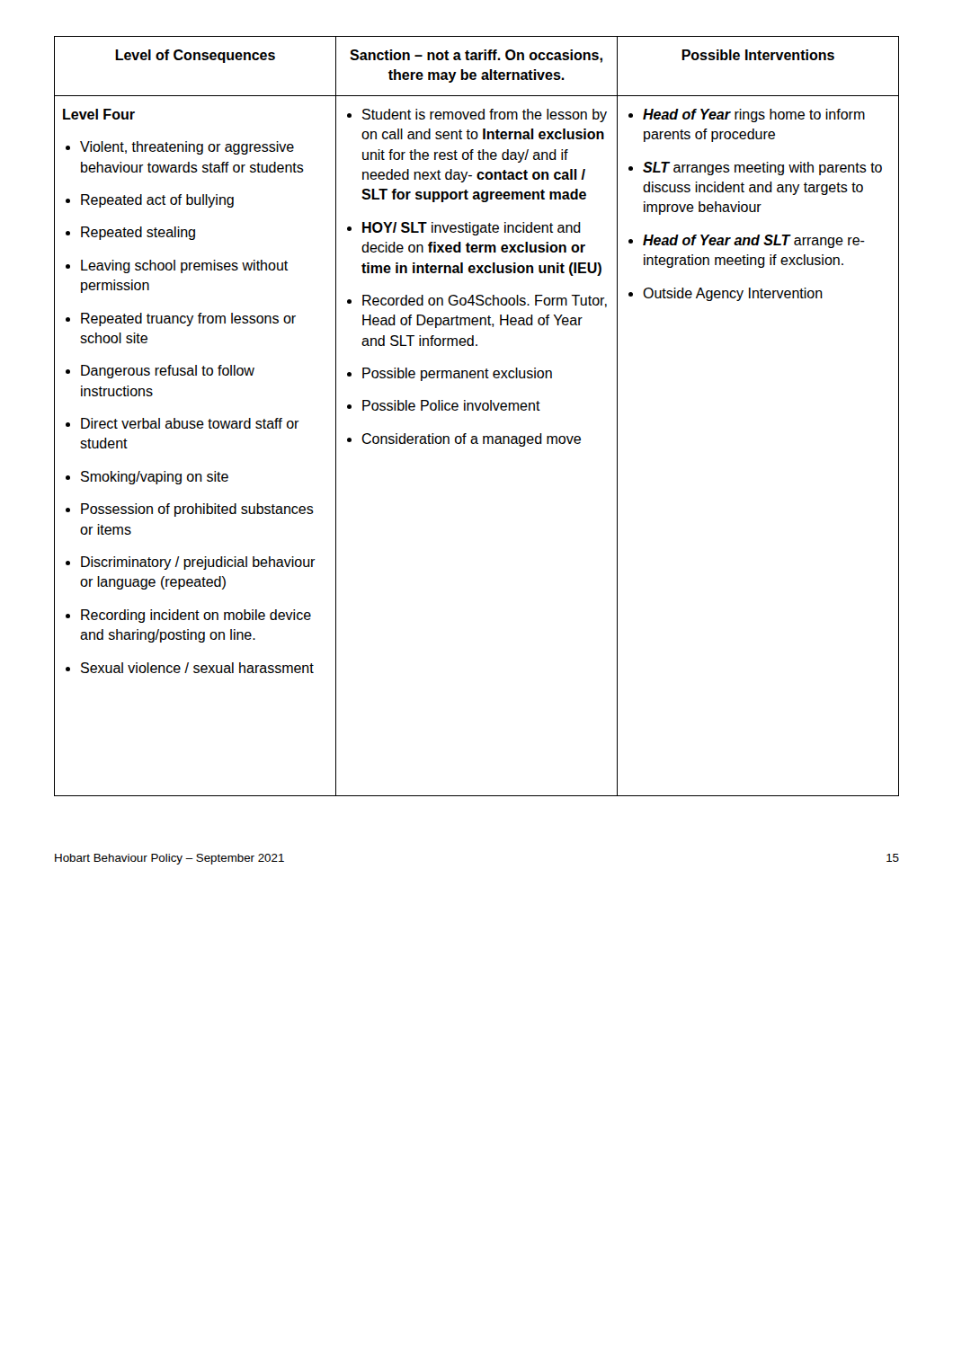| Level of Consequences | Sanction – not a tariff. On occasions, there may be alternatives. | Possible Interventions |
| --- | --- | --- |
| Level Four Violent, threatening or aggressive behaviour towards staff or students Repeated act of bullying Repeated stealing Leaving school premises without permission Repeated truancy from lessons or school site Dangerous refusal to follow instructions Direct verbal abuse toward staff or student Smoking/vaping on site Possession of prohibited substances or items Discriminatory / prejudicial behaviour or language (repeated) Recording incident on mobile device and sharing/posting on line. Sexual violence / sexual harassment | Student is removed from the lesson by on call and sent to Internal exclusion unit for the rest of the day/ and if needed next day- contact on call / SLT for support agreement made HOY/ SLT investigate incident and decide on fixed term exclusion or time in internal exclusion unit (IEU) Recorded on Go4Schools. Form Tutor, Head of Department, Head of Year and SLT informed. Possible permanent exclusion Possible Police involvement Consideration of a managed move | Head of Year rings home to inform parents of procedure SLT arranges meeting with parents to discuss incident and any targets to improve behaviour Head of Year and SLT arrange re-integration meeting if exclusion. Outside Agency Intervention |
Hobart Behaviour Policy – September 2021 15